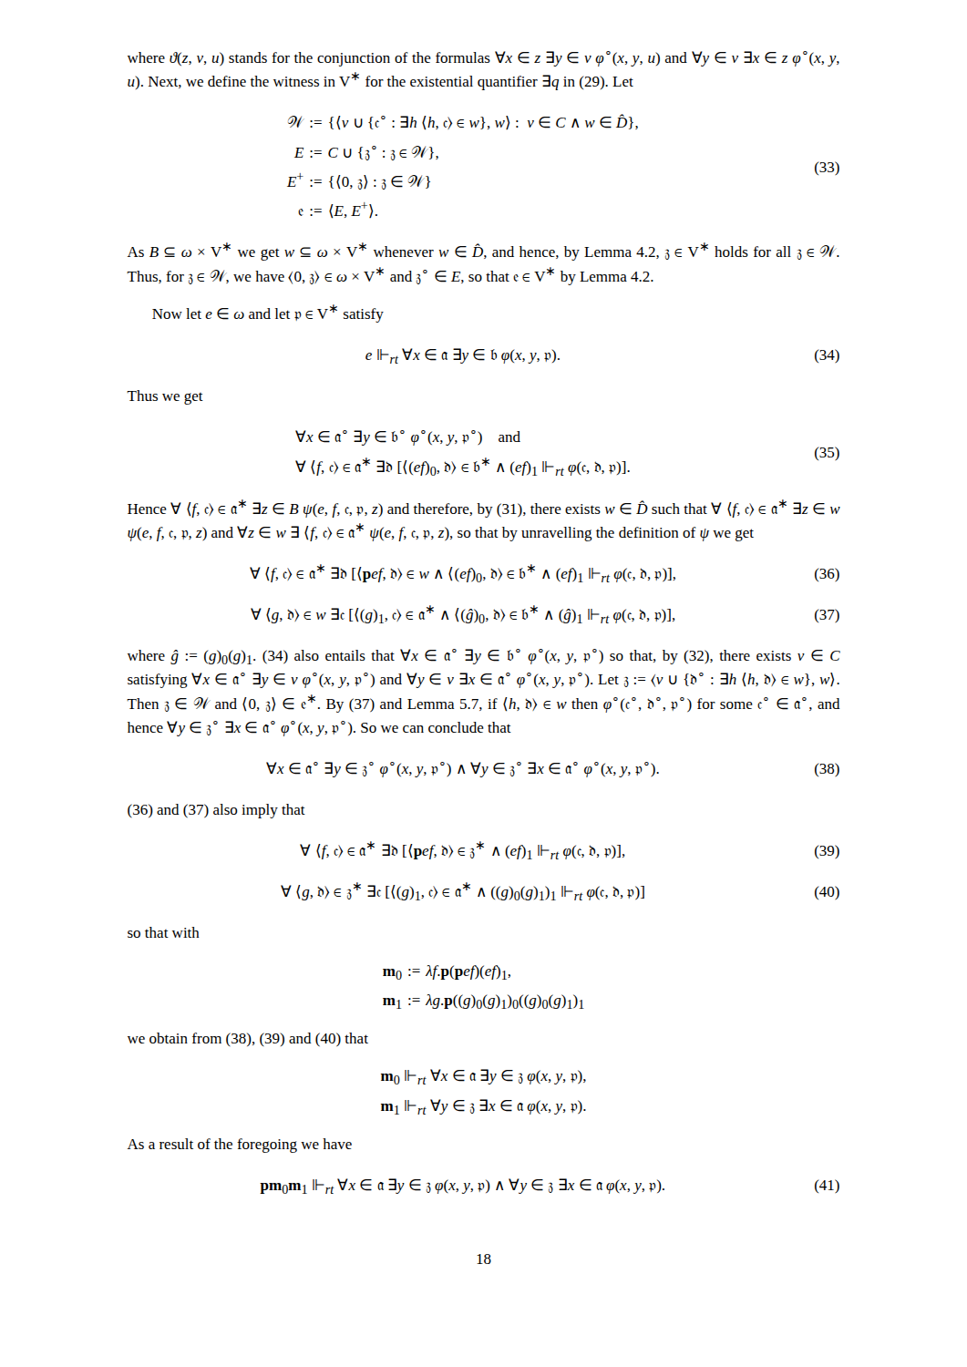where ϑ(z, v, u) stands for the conjunction of the formulas ∀x ∈ z ∃y ∈ v φ∘(x, y, u) and ∀y ∈ v ∃x ∈ z φ∘(x, y, u). Next, we define the witness in V∗ for the existential quantifier ∃q in (29). Let
𝒲:={⟨v ∪ {𝔠∘ : ∃h ⟨h, 𝔠⟩ ∈ w}, w⟩ : v ∈ C ∧ w ∈ D̂}, E:=C ∪ {𝔷∘ : 𝔷 ∈ 𝒲}, E+:={⟨0, 𝔷⟩ : 𝔷 ∈ 𝒲} 𝔢:=⟨E, E+⟩.
(33)
As B ⊆ ω × V∗ we get w ⊆ ω × V∗ whenever w ∈ D̂, and hence, by Lemma 4.2, 𝔷 ∈ V∗ holds for all 𝔷 ∈ 𝒲. Thus, for 𝔷 ∈ 𝒲, we have ⟨0, 𝔷⟩ ∈ ω × V∗ and 𝔷∘ ∈ E, so that 𝔢 ∈ V∗ by Lemma 4.2.
Now let e ∈ ω and let 𝔭 ∈ V∗ satisfy
e ⊩rt ∀x ∈ 𝔞 ∃y ∈ 𝔟 φ(x, y, 𝔭).
(34)
Thus we get
∀x ∈ 𝔞∘ ∃y ∈ 𝔟∘ φ∘(x, y, 𝔭∘) and ∀ ⟨f, 𝔠⟩ ∈ 𝔞∗ ∃𝔡 [⟨(ef)0, 𝔡⟩ ∈ 𝔟∗ ∧ (ef)1 ⊩rt φ(𝔠, 𝔡, 𝔭)].
(35)
Hence ∀ ⟨f, 𝔠⟩ ∈ 𝔞∗ ∃z ∈ B ψ(e, f, 𝔠, 𝔭, z) and therefore, by (31), there exists w ∈ D̂ such that ∀ ⟨f, 𝔠⟩ ∈ 𝔞∗ ∃z ∈ w ψ(e, f, 𝔠, 𝔭, z) and ∀z ∈ w ∃ ⟨f, 𝔠⟩ ∈ 𝔞∗ ψ(e, f, 𝔠, 𝔭, z), so that by unravelling the definition of ψ we get
∀ ⟨f, 𝔠⟩ ∈ 𝔞∗ ∃𝔡 [⟨pef, 𝔡⟩ ∈ w ∧ ⟨(ef)0, 𝔡⟩ ∈ 𝔟∗ ∧ (ef)1 ⊩rt φ(𝔠, 𝔡, 𝔭)],
(36)
∀ ⟨g, 𝔡⟩ ∈ w ∃𝔠 [⟨(g)1, 𝔠⟩ ∈ 𝔞∗ ∧ ⟨(ĝ)0, 𝔡⟩ ∈ 𝔟∗ ∧ (ĝ)1 ⊩rt φ(𝔠, 𝔡, 𝔭)],
(37)
where ĝ := (g)0(g)1. (34) also entails that ∀x ∈ 𝔞∘ ∃y ∈ 𝔟∘ φ∘(x, y, 𝔭∘) so that, by (32), there exists v ∈ C satisfying ∀x ∈ 𝔞∘ ∃y ∈ v φ∘(x, y, 𝔭∘) and ∀y ∈ v ∃x ∈ 𝔞∘ φ∘(x, y, 𝔭∘). Let 𝔷 := ⟨v ∪ {𝔡∘ : ∃h ⟨h, 𝔡⟩ ∈ w}, w⟩. Then 𝔷 ∈ 𝒲 and ⟨0, 𝔷⟩ ∈ 𝔢∗. By (37) and Lemma 5.7, if ⟨h, 𝔡⟩ ∈ w then φ∘(𝔠∘, 𝔡∘, 𝔭∘) for some 𝔠∘ ∈ 𝔞∘, and hence ∀y ∈ 𝔷∘ ∃x ∈ 𝔞∘ φ∘(x, y, 𝔭∘). So we can conclude that
∀x ∈ 𝔞∘ ∃y ∈ 𝔷∘ φ∘(x, y, 𝔭∘) ∧ ∀y ∈ 𝔷∘ ∃x ∈ 𝔞∘ φ∘(x, y, 𝔭∘).
(38)
(36) and (37) also imply that
∀ ⟨f, 𝔠⟩ ∈ 𝔞∗ ∃𝔡 [⟨pef, 𝔡⟩ ∈ 𝔷∗ ∧ (ef)1 ⊩rt φ(𝔠, 𝔡, 𝔭)],
(39)
∀ ⟨g, 𝔡⟩ ∈ 𝔷∗ ∃𝔠 [⟨(g)1, 𝔠⟩ ∈ 𝔞∗ ∧ ((g)0(g)1)1 ⊩rt φ(𝔠, 𝔡, 𝔭)]
(40)
so that with
m0:=λf.p(pef)(ef)1, m1:=λg.p((g)0(g)1)0((g)0(g)1)1
we obtain from (38), (39) and (40) that
m0 ⊩rt ∀x ∈ 𝔞 ∃y ∈ 𝔷 φ(x, y, 𝔭), m1 ⊩rt ∀y ∈ 𝔷 ∃x ∈ 𝔞 φ(x, y, 𝔭).
As a result of the foregoing we have
pm0m1 ⊩rt ∀x ∈ 𝔞 ∃y ∈ 𝔷 φ(x, y, 𝔭) ∧ ∀y ∈ 𝔷 ∃x ∈ 𝔞 φ(x, y, 𝔭).
(41)
18